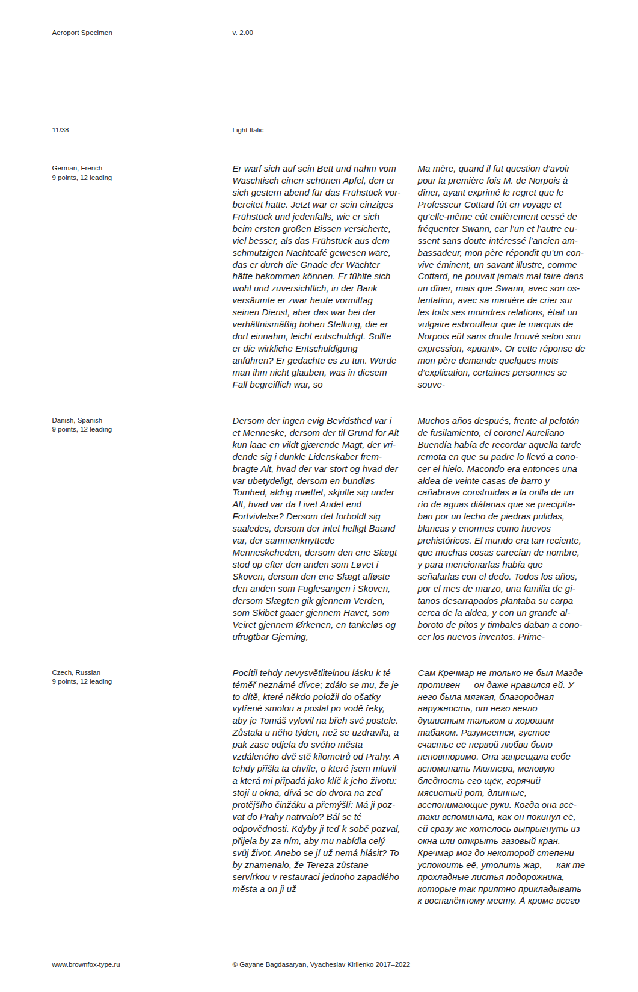Aeroport Specimen
v. 2.00
11/38
Light Italic
German, French
9 points, 12 leading
Er warf sich auf sein Bett und nahm vom Waschtisch einen schönen Apfel, den er sich gestern abend für das Frühstück vorbereitet hatte. Jetzt war er sein einziges Frühstück und jedenfalls, wie er sich beim ersten großen Bissen versicherte, viel besser, als das Frühstück aus dem schmutzigen Nachtcafé gewesen wäre, das er durch die Gnade der Wächter hätte bekommen können. Er fühlte sich wohl und zuversichtlich, in der Bank versäumte er zwar heute vormittag seinen Dienst, aber das war bei der verhältnismäßig hohen Stellung, die er dort einnahm, leicht entschuldigt. Sollte er die wirkliche Entschuldigung anführen? Er gedachte es zu tun. Würde man ihm nicht glauben, was in diesem Fall begreiflich war, so
Ma mère, quand il fut question d’avoir pour la première fois M. de Norpois à dîner, ayant exprimé le regret que le Professeur Cottard fût en voyage et qu’elle-même eût entièrement cessé de fréquenter Swann, car l’un et l’autre eussent sans doute intéressé l’ancien ambassadeur, mon père répondit qu’un convive éminent, un savant illustre, comme Cottard, ne pouvait jamais mal faire dans un dîner, mais que Swann, avec son ostentation, avec sa manière de crier sur les toits ses moindres relations, était un vulgaire esbrouffeur que le marquis de Norpois eût sans doute trouvé selon son expression, «puant». Or cette réponse de mon père demande quelques mots d’explication, certaines personnes se souve-
Danish, Spanish
9 points, 12 leading
Dersom der ingen evig Bevidsthed var i et Menneske, dersom der til Grund for Alt kun laae en vildt gjærende Magt, der vridende sig i dunkle Lidenskaber frembragte Alt, hvad der var stort og hvad der var ubetydeligt, dersom en bundløs Tomhed, aldrig mættet, skjulte sig under Alt, hvad var da Livet Andet end Fortvivlelse? Dersom det forholdt sig saaledes, dersom der intet helligt Baand var, der sammenknyttede Menneskeheden, dersom den ene Slægt stod op efter den anden som Løvet i Skoven, dersom den ene Slægt afløste den anden som Fuglesangen i Skoven, dersom Slægten gik gjennem Verden, som Skibet gaaer gjennem Havet, som Veiret gjennem Ørkenen, en tankeløs og ufrugtbar Gjerning,
Muchos años después, frente al pelotón de fusilamiento, el coronel Aureliano Buendía había de recordar aquella tarde remota en que su padre lo llevó a conocer el hielo. Macondo era entonces una aldea de veinte casas de barro y cañabrava construidas a la orilla de un río de aguas diáfanas que se precipitaban por un lecho de piedras pulidas, blancas y enormes como huevos prehistóricos. El mundo era tan reciente, que muchas cosas carecían de nombre, y para mencionarlas había que señalarlas con el dedo. Todos los años, por el mes de marzo, una familia de gitanos desarrapados plantaba su carpa cerca de la aldea, y con un grande alboroto de pitos y timbales daban a conocer los nuevos inventos. Prime-
Czech, Russian
9 points, 12 leading
Pocítil tehdy nevysvětlitelnou lásku k té téměř neznámé dívce; zdálo se mu, že je to dítě, které někdo položil do ošatky vytřené smolou a poslal po vodě řeky, aby je Tomáš vylovil na břeh své postele. Zůstala u něho týden, než se uzdravila, a pak zase odjela do svého města vzdáleného dvě stě kilometrů od Prahy. A tehdy přišla ta chvíle, o které jsem mluvil a která mi připadá jako klíč k jeho životu: stojí u okna, dívá se do dvora na zeď protějšího činžáku a přemýšlí: Má ji pozvat do Prahy natrvalo? Bál se té odpovědnosti. Kdyby ji teď k sobě pozval, přijela by za ním, aby mu nabídla celý svůj život. Anebo se jí už nemá hlásit? To by znamenalo, že Tereza zůstane servírkou v restauraci jednoho zapadlého města a on ji už
Сам Кречмар не только не был Магде противен — он даже нравился ей. У него была мягкая, благородная наружность, от него веяло душистым тальком и хорошим табаком. Разумеется, густое счастье её первой любви было неповторимо. Она запрещала себе вспоминать Мюллера, меловую бледность его щёк, горячий мясистый рот, длинные, всепонимающие руки. Когда она всё-таки вспоминала, как он покинул её, ей сразу же хотелось выпрыгнуть из окна или открыть газовый кран. Кречмар мог до некоторой степени успокоить её, утолить жар, — как те прохладные листья подорожника, которые так приятно прикладывать к воспалённому месту. А кроме всего
www.brownfox-type.ru
© Gayane Bagdasaryan, Vyacheslav Kirilenko 2017–2022